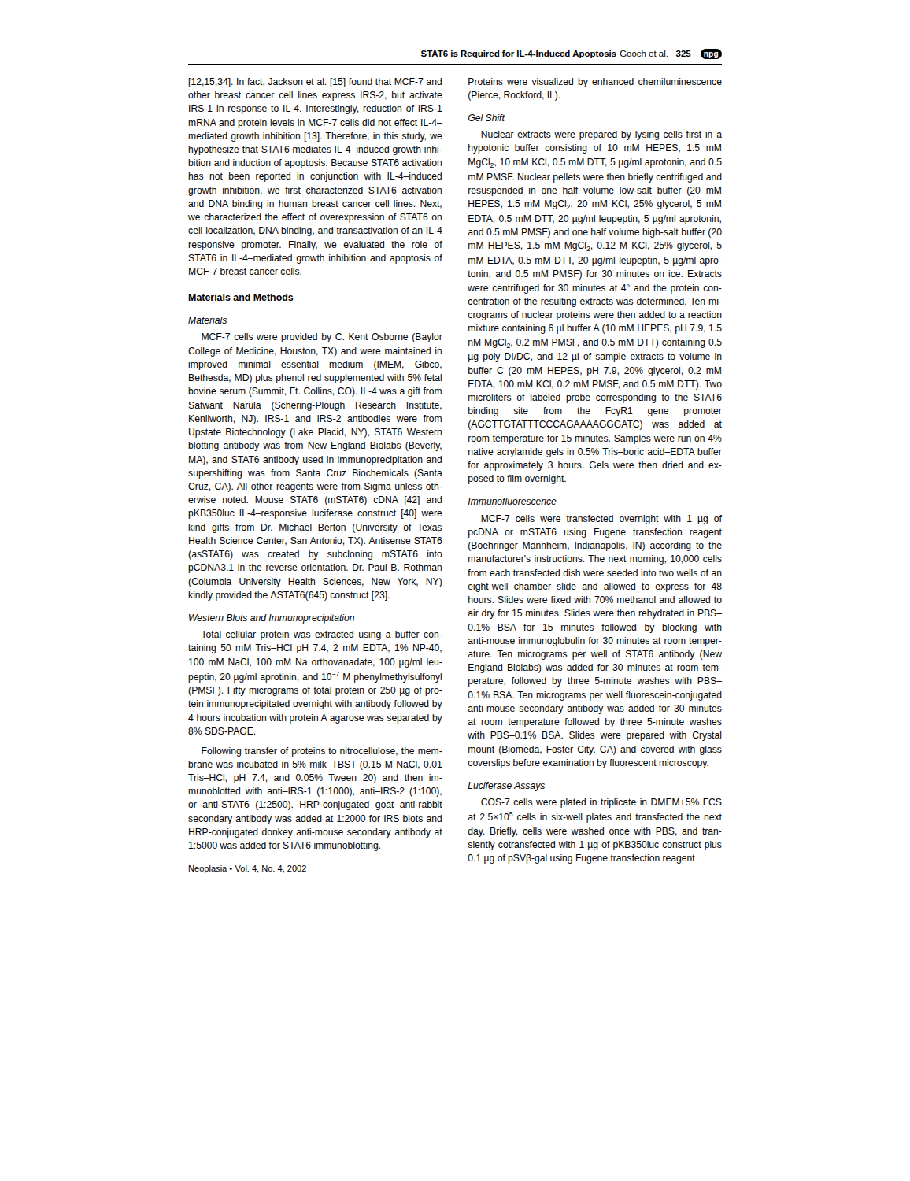STAT6 is Required for IL-4-Induced Apoptosis Gooch et al. 325 npg
[12,15,34]. In fact, Jackson et al. [15] found that MCF‑7 and other breast cancer cell lines express IRS‑2, but activate IRS‑1 in response to IL‑4. Interestingly, reduction of IRS‑1 mRNA and protein levels in MCF‑7 cells did not effect IL‑4–mediated growth inhibition [13]. Therefore, in this study, we hypothesize that STAT6 mediates IL‑4–induced growth inhibition and induction of apoptosis. Because STAT6 activation has not been reported in conjunction with IL‑4–induced growth inhibition, we first characterized STAT6 activation and DNA binding in human breast cancer cell lines. Next, we characterized the effect of overexpression of STAT6 on cell localization, DNA binding, and transactivation of an IL‑4 responsive promoter. Finally, we evaluated the role of STAT6 in IL‑4–mediated growth inhibition and apoptosis of MCF‑7 breast cancer cells.
Materials and Methods
Materials
MCF‑7 cells were provided by C. Kent Osborne (Baylor College of Medicine, Houston, TX) and were maintained in improved minimal essential medium (IMEM, Gibco, Bethesda, MD) plus phenol red supplemented with 5% fetal bovine serum (Summit, Ft. Collins, CO). IL‑4 was a gift from Satwant Narula (Schering‑Plough Research Institute, Kenilworth, NJ). IRS‑1 and IRS‑2 antibodies were from Upstate Biotechnology (Lake Placid, NY), STAT6 Western blotting antibody was from New England Biolabs (Beverly, MA), and STAT6 antibody used in immunoprecipitation and supershifting was from Santa Cruz Biochemicals (Santa Cruz, CA). All other reagents were from Sigma unless otherwise noted. Mouse STAT6 (mSTAT6) cDNA [42] and pKB350luc IL‑4–responsive luciferase construct [40] were kind gifts from Dr. Michael Berton (University of Texas Health Science Center, San Antonio, TX). Antisense STAT6 (asSTAT6) was created by subcloning mSTAT6 into pCDNA3.1 in the reverse orientation. Dr. Paul B. Rothman (Columbia University Health Sciences, New York, NY) kindly provided the ΔSTAT6(645) construct [23].
Western Blots and Immunoprecipitation
Total cellular protein was extracted using a buffer containing 50 mM Tris–HCl pH 7.4, 2 mM EDTA, 1% NP‑40, 100 mM NaCl, 100 mM Na orthovanadate, 100 µg/ml leupeptin, 20 µg/ml aprotinin, and 10−7 M phenylmethylsulfonyl (PMSF). Fifty micrograms of total protein or 250 µg of protein immunoprecipitated overnight with antibody followed by 4 hours incubation with protein A agarose was separated by 8% SDS‑PAGE.
Following transfer of proteins to nitrocellulose, the membrane was incubated in 5% milk–TBST (0.15 M NaCl, 0.01 Tris–HCl, pH 7.4, and 0.05% Tween 20) and then immunoblotted with anti–IRS‑1 (1:1000), anti–IRS‑2 (1:100), or anti‑STAT6 (1:2500). HRP‑conjugated goat anti‑rabbit secondary antibody was added at 1:2000 for IRS blots and HRP‑conjugated donkey anti‑mouse secondary antibody at 1:5000 was added for STAT6 immunoblotting.
Proteins were visualized by enhanced chemiluminescence (Pierce, Rockford, IL).
Gel Shift
Nuclear extracts were prepared by lysing cells first in a hypotonic buffer consisting of 10 mM HEPES, 1.5 mM MgCl2, 10 mM KCl, 0.5 mM DTT, 5 µg/ml aprotonin, and 0.5 mM PMSF. Nuclear pellets were then briefly centrifuged and resuspended in one half volume low‑salt buffer (20 mM HEPES, 1.5 mM MgCl2, 20 mM KCl, 25% glycerol, 5 mM EDTA, 0.5 mM DTT, 20 µg/ml leupeptin, 5 µg/ml aprotonin, and 0.5 mM PMSF) and one half volume high‑salt buffer (20 mM HEPES, 1.5 mM MgCl2, 0.12 M KCl, 25% glycerol, 5 mM EDTA, 0.5 mM DTT, 20 µg/ml leupeptin, 5 µg/ml aprotonin, and 0.5 mM PMSF) for 30 minutes on ice. Extracts were centrifuged for 30 minutes at 4° and the protein concentration of the resulting extracts was determined. Ten micrograms of nuclear proteins were then added to a reaction mixture containing 6 µl buffer A (10 mM HEPES, pH 7.9, 1.5 nM MgCl2, 0.2 mM PMSF, and 0.5 mM DTT) containing 0.5 µg poly DI/DC, and 12 µl of sample extracts to volume in buffer C (20 mM HEPES, pH 7.9, 20% glycerol, 0.2 mM EDTA, 100 mM KCl, 0.2 mM PMSF, and 0.5 mM DTT). Two microliters of labeled probe corresponding to the STAT6 binding site from the FcγR1 gene promoter (AGCTTGTATTTCCCAGAAAAGGGATC) was added at room temperature for 15 minutes. Samples were run on 4% native acrylamide gels in 0.5% Tris–boric acid–EDTA buffer for approximately 3 hours. Gels were then dried and exposed to film overnight.
Immunofluorescence
MCF‑7 cells were transfected overnight with 1 µg of pcDNA or mSTAT6 using Fugene transfection reagent (Boehringer Mannheim, Indianapolis, IN) according to the manufacturer's instructions. The next morning, 10,000 cells from each transfected dish were seeded into two wells of an eight‑well chamber slide and allowed to express for 48 hours. Slides were fixed with 70% methanol and allowed to air dry for 15 minutes. Slides were then rehydrated in PBS–0.1% BSA for 15 minutes followed by blocking with anti‑mouse immunoglobulin for 30 minutes at room temperature. Ten micrograms per well of STAT6 antibody (New England Biolabs) was added for 30 minutes at room temperature, followed by three 5‑minute washes with PBS–0.1% BSA. Ten micrograms per well fluorescein‑conjugated anti‑mouse secondary antibody was added for 30 minutes at room temperature followed by three 5‑minute washes with PBS–0.1% BSA. Slides were prepared with Crystal mount (Biomeda, Foster City, CA) and covered with glass coverslips before examination by fluorescent microscopy.
Luciferase Assays
COS‑7 cells were plated in triplicate in DMEM+5% FCS at 2.5×105 cells in six‑well plates and transfected the next day. Briefly, cells were washed once with PBS, and transiently cotransfected with 1 µg of pKB350luc construct plus 0.1 µg of pSVβ‑gal using Fugene transfection reagent
Neoplasia • Vol. 4, No. 4, 2002